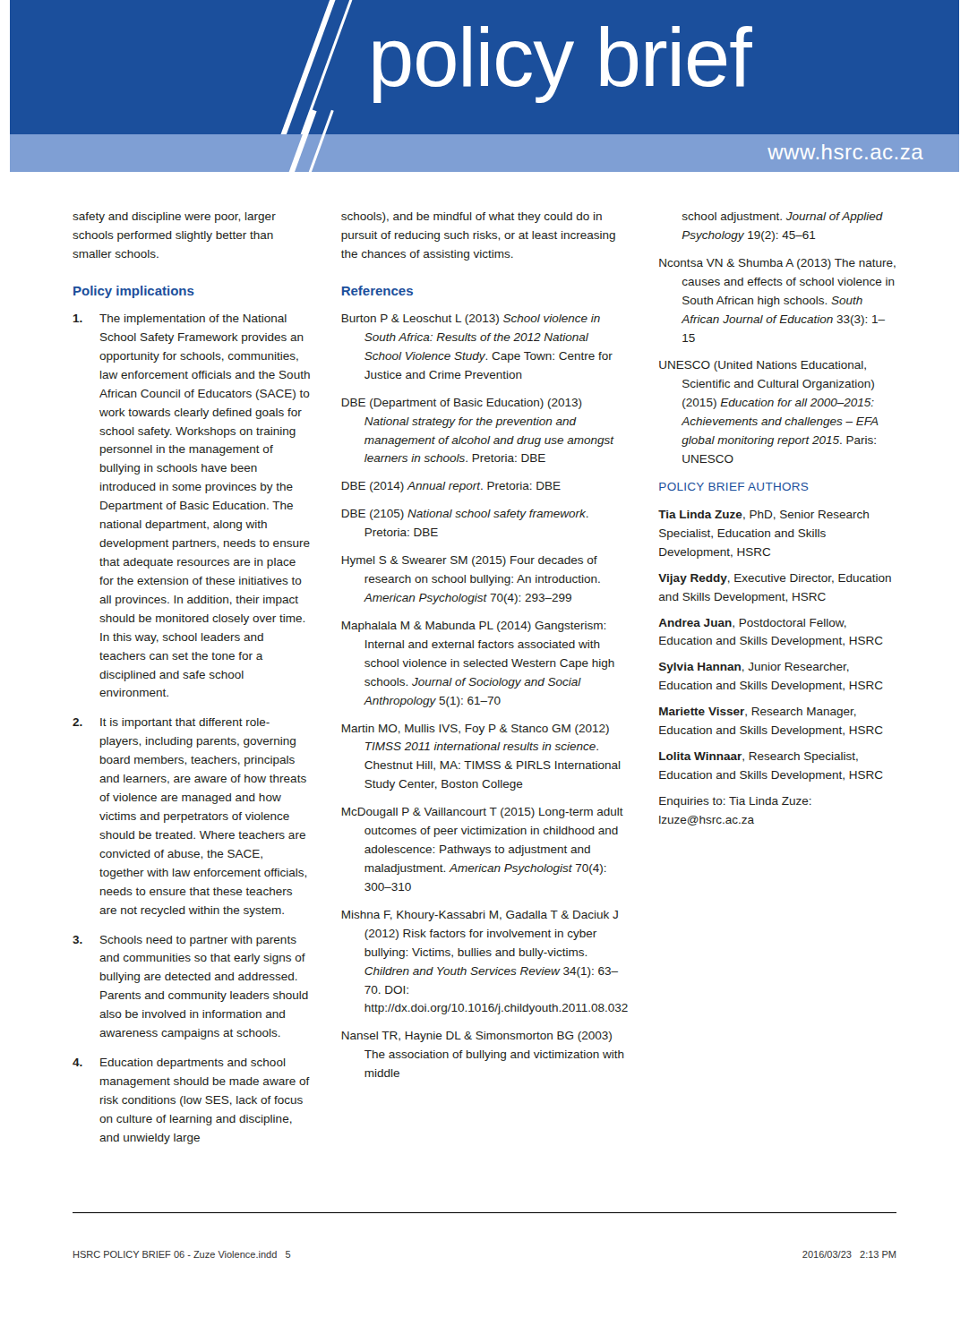policy brief
www.hsrc.ac.za
safety and discipline were poor, larger schools performed slightly better than smaller schools.
Policy implications
The implementation of the National School Safety Framework provides an opportunity for schools, communities, law enforcement officials and the South African Council of Educators (SACE) to work towards clearly defined goals for school safety. Workshops on training personnel in the management of bullying in schools have been introduced in some provinces by the Department of Basic Education. The national department, along with development partners, needs to ensure that adequate resources are in place for the extension of these initiatives to all provinces. In addition, their impact should be monitored closely over time. In this way, school leaders and teachers can set the tone for a disciplined and safe school environment.
It is important that different role-players, including parents, governing board members, teachers, principals and learners, are aware of how threats of violence are managed and how victims and perpetrators of violence should be treated. Where teachers are convicted of abuse, the SACE, together with law enforcement officials, needs to ensure that these teachers are not recycled within the system.
Schools need to partner with parents and communities so that early signs of bullying are detected and addressed. Parents and community leaders should also be involved in information and awareness campaigns at schools.
Education departments and school management should be made aware of risk conditions (low SES, lack of focus on culture of learning and discipline, and unwieldy large
schools), and be mindful of what they could do in pursuit of reducing such risks, or at least increasing the chances of assisting victims.
References
Burton P & Leoschut L (2013) School violence in South Africa: Results of the 2012 National School Violence Study. Cape Town: Centre for Justice and Crime Prevention
DBE (Department of Basic Education) (2013) National strategy for the prevention and management of alcohol and drug use amongst learners in schools. Pretoria: DBE
DBE (2014) Annual report. Pretoria: DBE
DBE (2105) National school safety framework. Pretoria: DBE
Hymel S & Swearer SM (2015) Four decades of research on school bullying: An introduction. American Psychologist 70(4): 293–299
Maphalala M & Mabunda PL (2014) Gangsterism: Internal and external factors associated with school violence in selected Western Cape high schools. Journal of Sociology and Social Anthropology 5(1): 61–70
Martin MO, Mullis IVS, Foy P & Stanco GM (2012) TIMSS 2011 international results in science. Chestnut Hill, MA: TIMSS & PIRLS International Study Center, Boston College
McDougall P & Vaillancourt T (2015) Long-term adult outcomes of peer victimization in childhood and adolescence: Pathways to adjustment and maladjustment. American Psychologist 70(4): 300–310
Mishna F, Khoury-Kassabri M, Gadalla T & Daciuk J (2012) Risk factors for involvement in cyber bullying: Victims, bullies and bully-victims. Children and Youth Services Review 34(1): 63–70. DOI: http://dx.doi.org/10.1016/j.childyouth.2011.08.032
Nansel TR, Haynie DL & Simonsmorton BG (2003) The association of bullying and victimization with middle
school adjustment. Journal of Applied Psychology 19(2): 45–61
Ncontsa VN & Shumba A (2013) The nature, causes and effects of school violence in South African high schools. South African Journal of Education 33(3): 1–15
UNESCO (United Nations Educational, Scientific and Cultural Organization) (2015) Education for all 2000–2015: Achievements and challenges – EFA global monitoring report 2015. Paris: UNESCO
Policy brief authors
Tia Linda Zuze, PhD, Senior Research Specialist, Education and Skills Development, HSRC
Vijay Reddy, Executive Director, Education and Skills Development, HSRC
Andrea Juan, Postdoctoral Fellow, Education and Skills Development, HSRC
Sylvia Hannan, Junior Researcher, Education and Skills Development, HSRC
Mariette Visser, Research Manager, Education and Skills Development, HSRC
Lolita Winnaar, Research Specialist, Education and Skills Development, HSRC
Enquiries to: Tia Linda Zuze:
lzuze@hsrc.ac.za
HSRC POLICY BRIEF 06 - Zuze Violence.indd 5 2016/03/23 2:13 PM